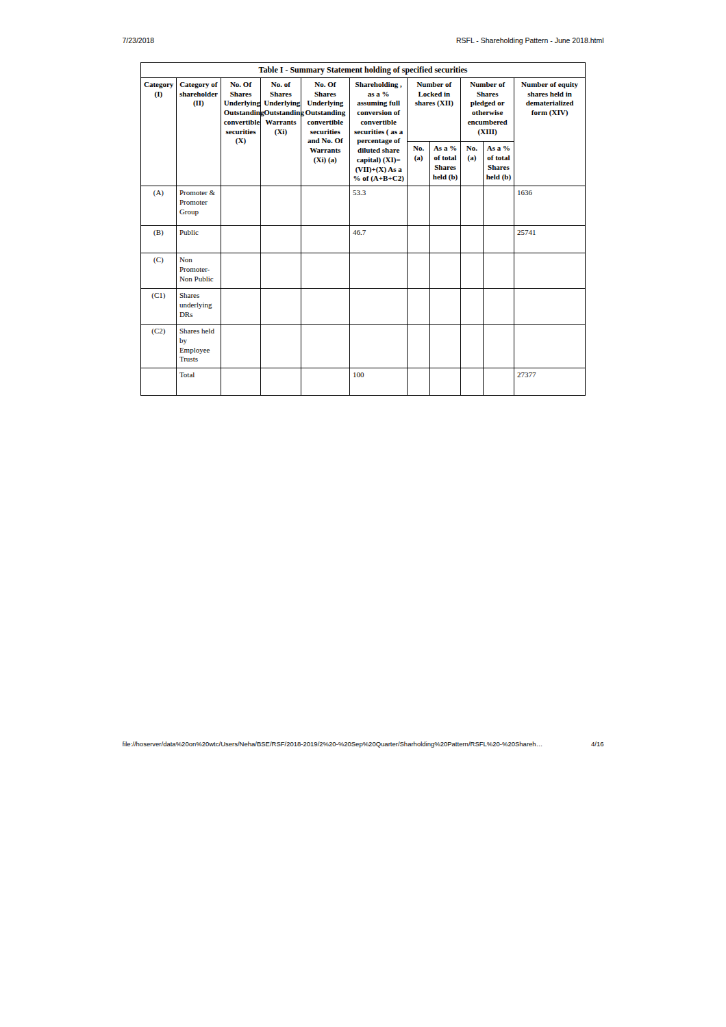7/23/2018
RSFL - Shareholding Pattern - June 2018.html
| Table I - Summary Statement holding of specified securities |
| Category (I) | Category of shareholder (II) | No. Of Shares Underlying Outstanding convertible securities (X) | No. of Shares Underlying Outstanding Warrants (Xi) | No. Of Shares Underlying Outstanding convertible securities and No. Of Warrants (Xi) (a) | Shareholding , as a % assuming full conversion of convertible securities ( as a percentage of diluted share capital) (XI)= (VII)+(X) As a % of (A+B+C2) | Number of Locked in shares (XII) | Number of Shares pledged or otherwise encumbered (XIII) | Number of equity shares held in dematerialized form (XIV) |
| No. (a) | As a % of total Shares held (b) | No. (a) | As a % of total Shares held (b) |
| (A) | Promoter & Promoter Group | | | | 53.3 | | | | | 1636 |
| (B) | Public | | | | 46.7 | | | | | 25741 |
| (C) | Non Promoter- Non Public | | | | | | | | | |
| (C1) | Shares underlying DRs | | | | | | | | | |
| (C2) | Shares held by Employee Trusts | | | | | | | | | |
| | Total | | | | 100 | | | | | 27377 |
file://hoserver/data%20on%20wtc/Users/Neha/BSE/RSF/2018-2019/2%20-%20Sep%20Quarter/Sharholding%20Pattern/RSFL%20-%20Shareh…
4/16